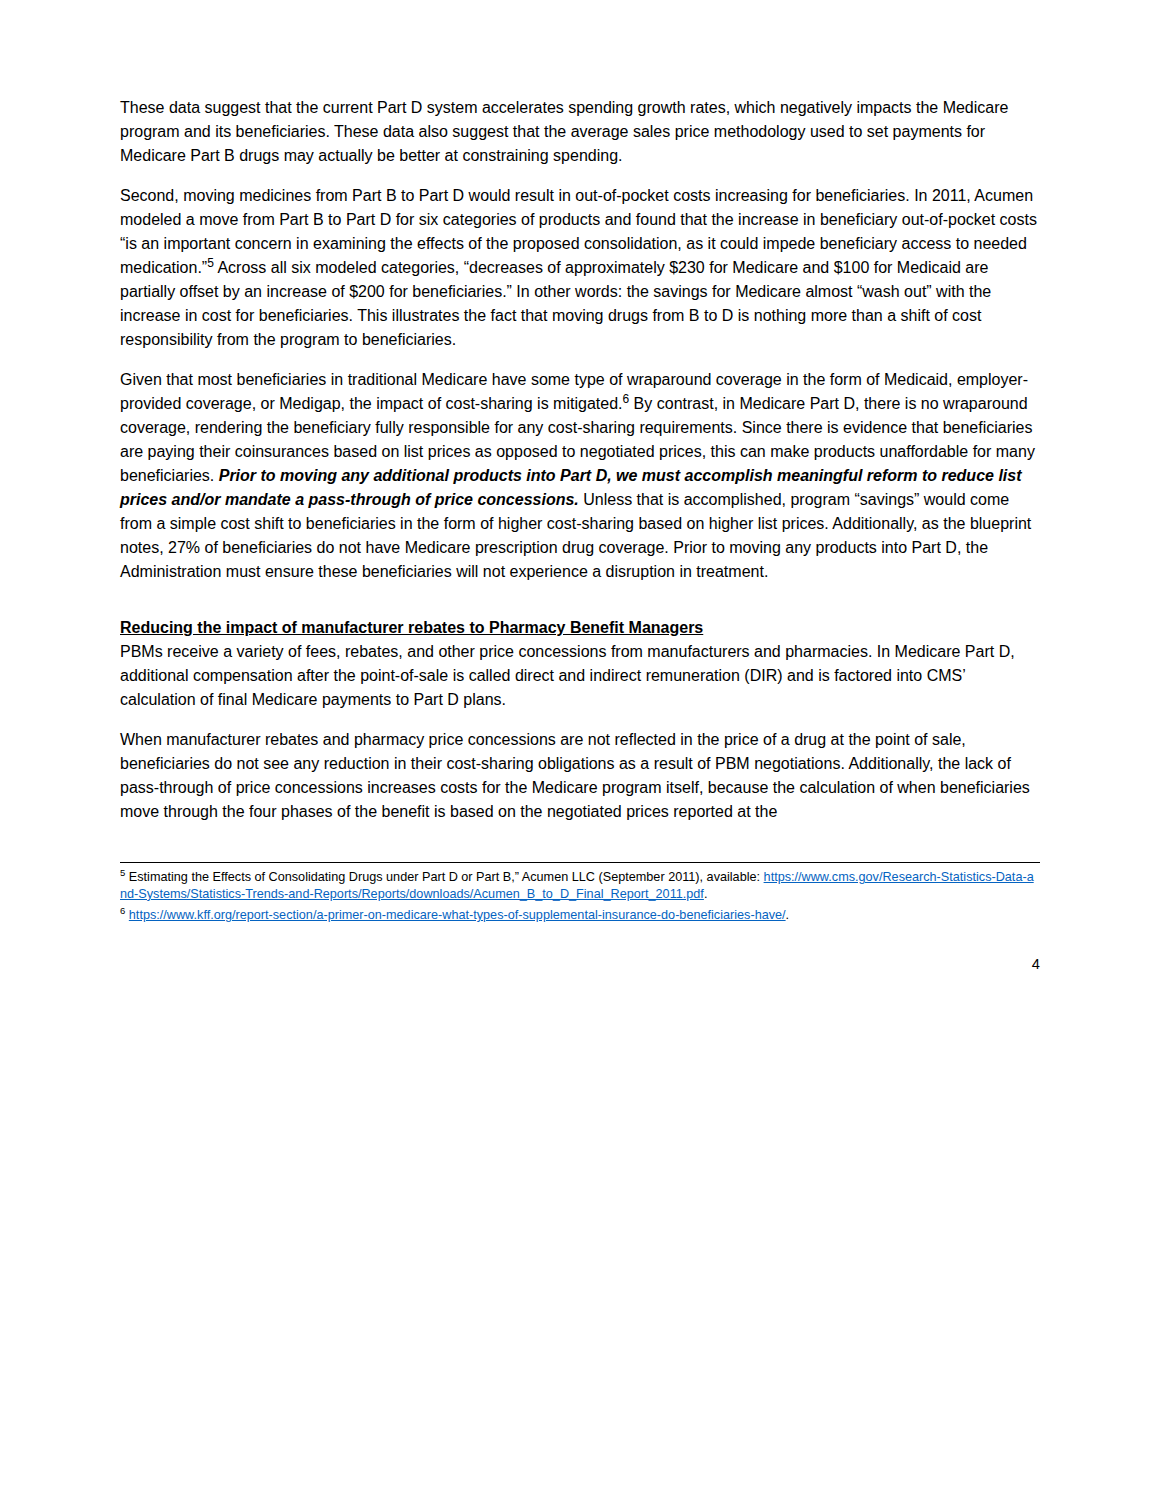These data suggest that the current Part D system accelerates spending growth rates, which negatively impacts the Medicare program and its beneficiaries. These data also suggest that the average sales price methodology used to set payments for Medicare Part B drugs may actually be better at constraining spending.
Second, moving medicines from Part B to Part D would result in out-of-pocket costs increasing for beneficiaries. In 2011, Acumen modeled a move from Part B to Part D for six categories of products and found that the increase in beneficiary out-of-pocket costs “is an important concern in examining the effects of the proposed consolidation, as it could impede beneficiary access to needed medication.”5 Across all six modeled categories, “decreases of approximately $230 for Medicare and $100 for Medicaid are partially offset by an increase of $200 for beneficiaries.” In other words: the savings for Medicare almost “wash out” with the increase in cost for beneficiaries. This illustrates the fact that moving drugs from B to D is nothing more than a shift of cost responsibility from the program to beneficiaries.
Given that most beneficiaries in traditional Medicare have some type of wraparound coverage in the form of Medicaid, employer-provided coverage, or Medigap, the impact of cost-sharing is mitigated.6 By contrast, in Medicare Part D, there is no wraparound coverage, rendering the beneficiary fully responsible for any cost-sharing requirements. Since there is evidence that beneficiaries are paying their coinsurances based on list prices as opposed to negotiated prices, this can make products unaffordable for many beneficiaries. Prior to moving any additional products into Part D, we must accomplish meaningful reform to reduce list prices and/or mandate a pass-through of price concessions. Unless that is accomplished, program “savings” would come from a simple cost shift to beneficiaries in the form of higher cost-sharing based on higher list prices. Additionally, as the blueprint notes, 27% of beneficiaries do not have Medicare prescription drug coverage. Prior to moving any products into Part D, the Administration must ensure these beneficiaries will not experience a disruption in treatment.
Reducing the impact of manufacturer rebates to Pharmacy Benefit Managers
PBMs receive a variety of fees, rebates, and other price concessions from manufacturers and pharmacies. In Medicare Part D, additional compensation after the point-of-sale is called direct and indirect remuneration (DIR) and is factored into CMS’ calculation of final Medicare payments to Part D plans.
When manufacturer rebates and pharmacy price concessions are not reflected in the price of a drug at the point of sale, beneficiaries do not see any reduction in their cost-sharing obligations as a result of PBM negotiations. Additionally, the lack of pass-through of price concessions increases costs for the Medicare program itself, because the calculation of when beneficiaries move through the four phases of the benefit is based on the negotiated prices reported at the
5 Estimating the Effects of Consolidating Drugs under Part D or Part B,” Acumen LLC (September 2011), available: https://www.cms.gov/Research-Statistics-Data-and-Systems/Statistics-Trends-and-Reports/Reports/downloads/Acumen_B_to_D_Final_Report_2011.pdf.
6 https://www.kff.org/report-section/a-primer-on-medicare-what-types-of-supplemental-insurance-do-beneficiaries-have/.
4